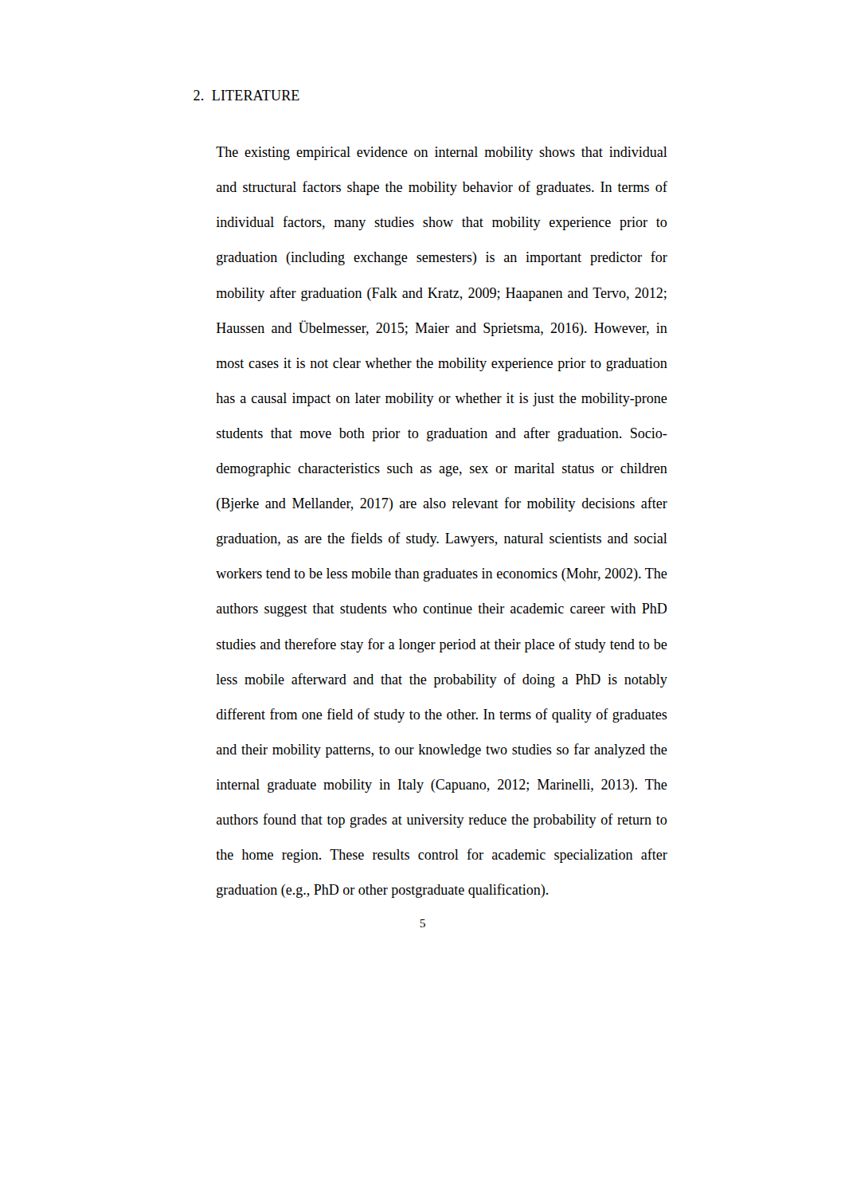2. LITERATURE
The existing empirical evidence on internal mobility shows that individual and structural factors shape the mobility behavior of graduates. In terms of individual factors, many studies show that mobility experience prior to graduation (including exchange semesters) is an important predictor for mobility after graduation (Falk and Kratz, 2009; Haapanen and Tervo, 2012; Haussen and Übelmesser, 2015; Maier and Sprietsma, 2016). However, in most cases it is not clear whether the mobility experience prior to graduation has a causal impact on later mobility or whether it is just the mobility-prone students that move both prior to graduation and after graduation. Socio-demographic characteristics such as age, sex or marital status or children (Bjerke and Mellander, 2017) are also relevant for mobility decisions after graduation, as are the fields of study. Lawyers, natural scientists and social workers tend to be less mobile than graduates in economics (Mohr, 2002). The authors suggest that students who continue their academic career with PhD studies and therefore stay for a longer period at their place of study tend to be less mobile afterward and that the probability of doing a PhD is notably different from one field of study to the other. In terms of quality of graduates and their mobility patterns, to our knowledge two studies so far analyzed the internal graduate mobility in Italy (Capuano, 2012; Marinelli, 2013). The authors found that top grades at university reduce the probability of return to the home region. These results control for academic specialization after graduation (e.g., PhD or other postgraduate qualification).
5